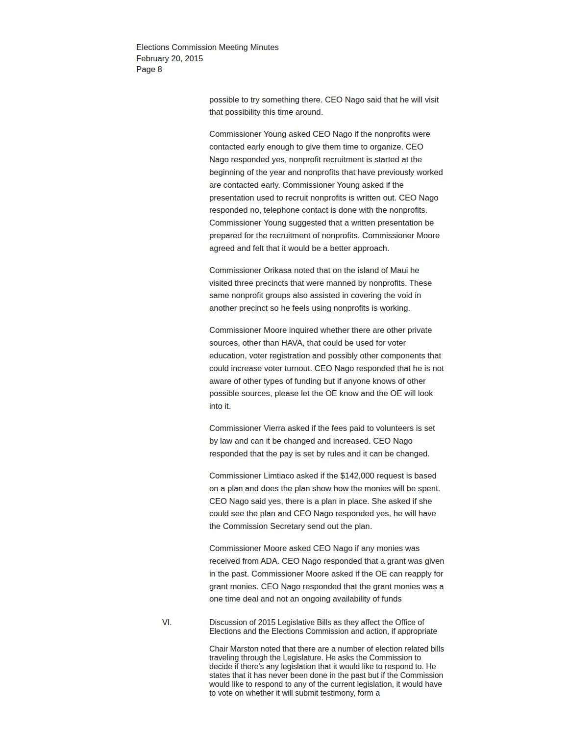Elections Commission Meeting Minutes
February 20, 2015
Page 8
possible to try something there. CEO Nago said that he will visit that possibility this time around.
Commissioner Young asked CEO Nago if the nonprofits were contacted early enough to give them time to organize. CEO Nago responded yes, nonprofit recruitment is started at the beginning of the year and nonprofits that have previously worked are contacted early. Commissioner Young asked if the presentation used to recruit nonprofits is written out. CEO Nago responded no, telephone contact is done with the nonprofits. Commissioner Young suggested that a written presentation be prepared for the recruitment of nonprofits. Commissioner Moore agreed and felt that it would be a better approach.
Commissioner Orikasa noted that on the island of Maui he visited three precincts that were manned by nonprofits. These same nonprofit groups also assisted in covering the void in another precinct so he feels using nonprofits is working.
Commissioner Moore inquired whether there are other private sources, other than HAVA, that could be used for voter education, voter registration and possibly other components that could increase voter turnout. CEO Nago responded that he is not aware of other types of funding but if anyone knows of other possible sources, please let the OE know and the OE will look into it.
Commissioner Vierra asked if the fees paid to volunteers is set by law and can it be changed and increased. CEO Nago responded that the pay is set by rules and it can be changed.
Commissioner Limtiaco asked if the $142,000 request is based on a plan and does the plan show how the monies will be spent. CEO Nago said yes, there is a plan in place. She asked if she could see the plan and CEO Nago responded yes, he will have the Commission Secretary send out the plan.
Commissioner Moore asked CEO Nago if any monies was received from ADA. CEO Nago responded that a grant was given in the past. Commissioner Moore asked if the OE can reapply for grant monies. CEO Nago responded that the grant monies was a one time deal and not an ongoing availability of funds
VI.
Discussion of 2015 Legislative Bills as they affect the Office of Elections and the Elections Commission and action, if appropriate
Chair Marston noted that there are a number of election related bills traveling through the Legislature. He asks the Commission to decide if there's any legislation that it would like to respond to. He states that it has never been done in the past but if the Commission would like to respond to any of the current legislation, it would have to vote on whether it will submit testimony, form a